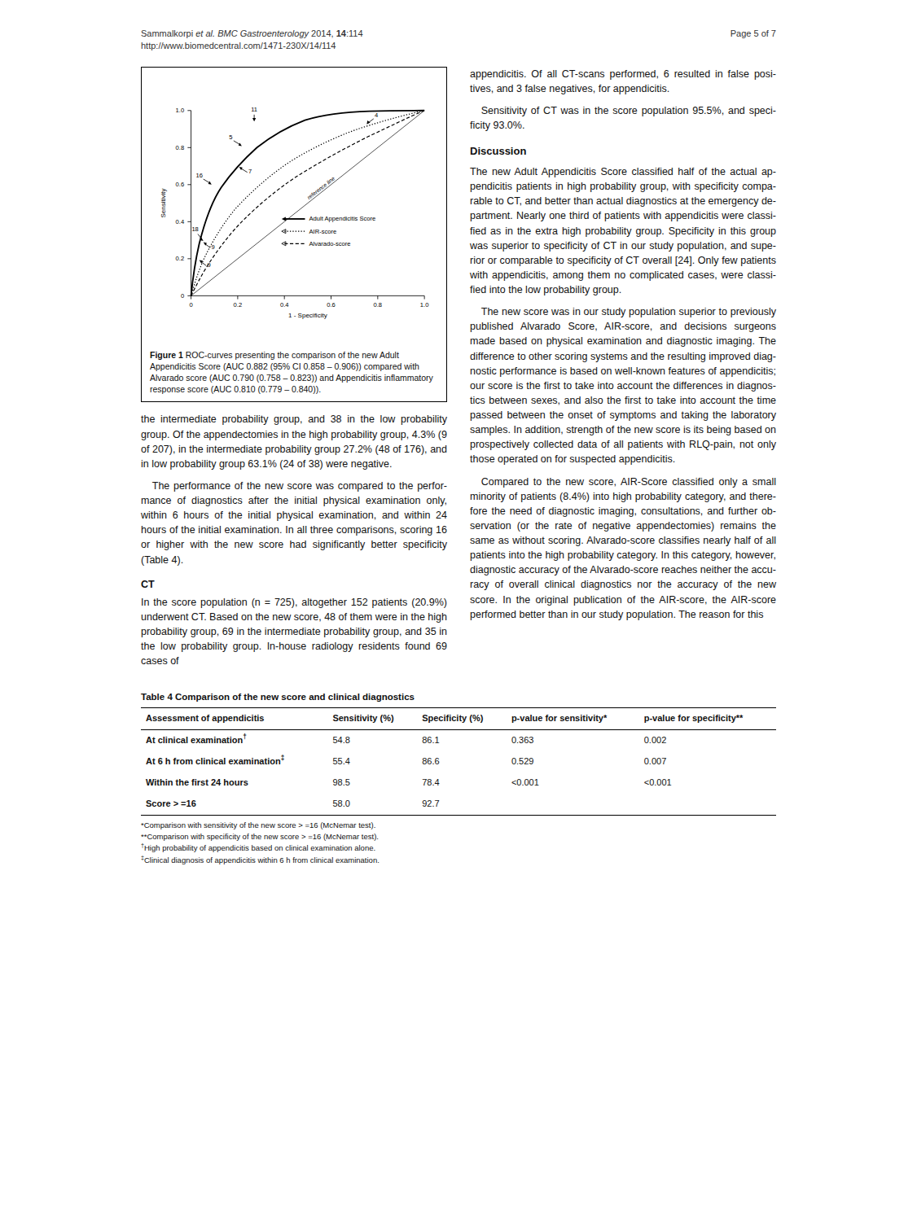Sammalkorpi et al. BMC Gastroenterology 2014, 14:114
http://www.biomedcentral.com/1471-230X/14/114
Page 5 of 7
0 0.2 0.4 0.6 0.8 1.0 0 0.2 0.4 0.6 0.8 1.0 1 - Specificity Sensitivity reference line 11 4 5 7 16 18 9 9 Adult Appendicitis Score AIR-score Alvarado-score
Figure 1 ROC-curves presenting the comparison of the new Adult Appendicitis Score (AUC 0.882 (95% CI 0.858 – 0.906)) compared with Alvarado score (AUC 0.790 (0.758 – 0.823)) and Appendicitis inflammatory response score (AUC 0.810 (0.779 – 0.840)).
the intermediate probability group, and 38 in the low probability group. Of the appendectomies in the high probability group, 4.3% (9 of 207), in the intermediate probability group 27.2% (48 of 176), and in low probability group 63.1% (24 of 38) were negative.
The performance of the new score was compared to the performance of diagnostics after the initial physical examination only, within 6 hours of the initial physical examination, and within 24 hours of the initial examination. In all three comparisons, scoring 16 or higher with the new score had significantly better specificity (Table 4).
CT
In the score population (n = 725), altogether 152 patients (20.9%) underwent CT. Based on the new score, 48 of them were in the high probability group, 69 in the intermediate probability group, and 35 in the low probability group. In-house radiology residents found 69 cases of
appendicitis. Of all CT-scans performed, 6 resulted in false positives, and 3 false negatives, for appendicitis.
Sensitivity of CT was in the score population 95.5%, and specificity 93.0%.
Discussion
The new Adult Appendicitis Score classified half of the actual appendicitis patients in high probability group, with specificity comparable to CT, and better than actual diagnostics at the emergency department. Nearly one third of patients with appendicitis were classified as in the extra high probability group. Specificity in this group was superior to specificity of CT in our study population, and superior or comparable to specificity of CT overall [24]. Only few patients with appendicitis, among them no complicated cases, were classified into the low probability group.
The new score was in our study population superior to previously published Alvarado Score, AIR-score, and decisions surgeons made based on physical examination and diagnostic imaging. The difference to other scoring systems and the resulting improved diagnostic performance is based on well-known features of appendicitis; our score is the first to take into account the differences in diagnostics between sexes, and also the first to take into account the time passed between the onset of symptoms and taking the laboratory samples. In addition, strength of the new score is its being based on prospectively collected data of all patients with RLQ-pain, not only those operated on for suspected appendicitis.
Compared to the new score, AIR-Score classified only a small minority of patients (8.4%) into high probability category, and therefore the need of diagnostic imaging, consultations, and further observation (or the rate of negative appendectomies) remains the same as without scoring. Alvarado-score classifies nearly half of all patients into the high probability category. In this category, however, diagnostic accuracy of the Alvarado-score reaches neither the accuracy of overall clinical diagnostics nor the accuracy of the new score. In the original publication of the AIR-score, the AIR-score performed better than in our study population. The reason for this
Table 4 Comparison of the new score and clinical diagnostics
| Assessment of appendicitis | Sensitivity (%) | Specificity (%) | p-value for sensitivity* | p-value for specificity** |
| --- | --- | --- | --- | --- |
| At clinical examination † | 54.8 | 86.1 | 0.363 | 0.002 |
| At 6 h from clinical examination ‡ | 55.4 | 86.6 | 0.529 | 0.007 |
| Within the first 24 hours | 98.5 | 78.4 | <0.001 | <0.001 |
| Score > =16 | 58.0 | 92.7 | | |
*Comparison with sensitivity of the new score > =16 (McNemar test).
**Comparison with specificity of the new score > =16 (McNemar test).
†High probability of appendicitis based on clinical examination alone.
‡Clinical diagnosis of appendicitis within 6 h from clinical examination.